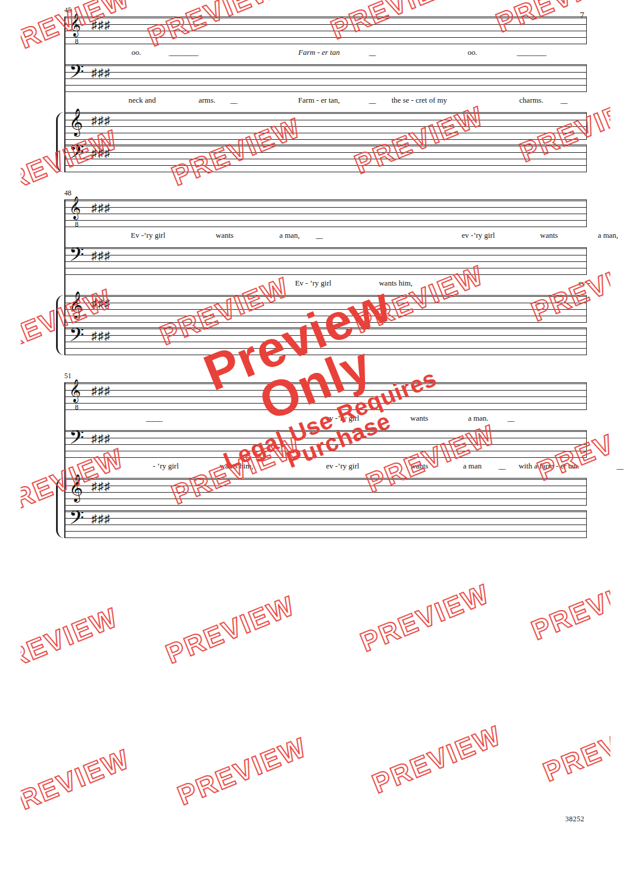7
45
𝄞 8 ♯♯♯
oo._________ Farm - er tan__ oo._________
𝄢 ♯♯♯
neck and arms.__ Farm - er tan,__ the se - cret of my charms.__
𝄞 ♯♯♯
𝄢 ♯♯♯
48
𝄞 8 ♯♯♯
Ev -’ry girl wants a man,__ ev -’ry girl wants a man,__
𝄢 ♯♯♯
Ev - ’ry girl wants him, ev -
𝄞 ♯♯♯
𝄢 ♯♯♯
51
𝄞 8 ♯♯♯
_____ ev -’ry girl wants a man.__
𝄢 ♯♯♯
- ’ry girl wants him, ev -’ry girl wants a man__ with a farm - er tan.__
𝄞 ♯♯♯
𝄢 ♯♯♯
38252
PREVIEW PREVIEW PREVIEW PREVIEW PREVIEW PREVIEW PREVIEW PREVIEW PREVIEW PREVIEW PREVIEW PREVIEW PREVIEW PREVIEW PREVIEW PREVIEW PREVIEW PREVIEW PREVIEW PREVIEW PREVIEW PREVIEW PREVIEW PREVIEW
Preview Only
Legal Use Requires Purchase